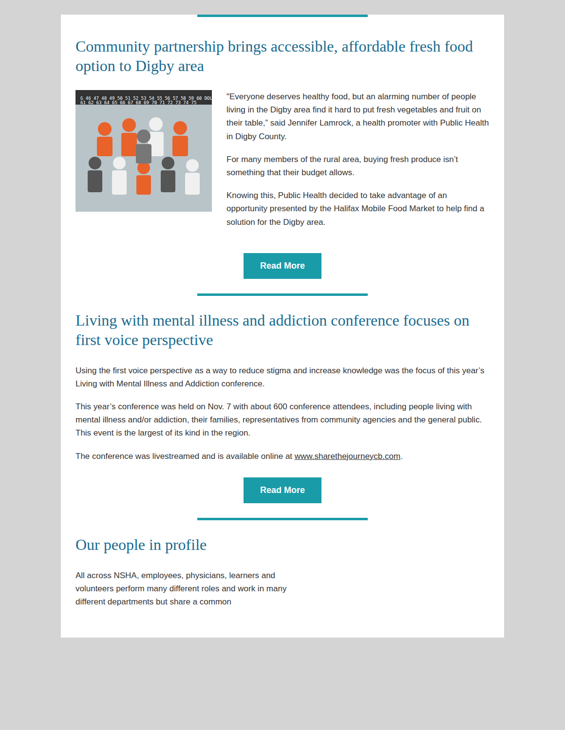Community partnership brings accessible, affordable fresh food option to Digby area
"Everyone deserves healthy food, but an alarming number of people living in the Digby area find it hard to put fresh vegetables and fruit on their table,” said Jennifer Lamrock, a health promoter with Public Health in Digby County.
For many members of the rural area, buying fresh produce isn’t something that their budget allows.
Knowing this, Public Health decided to take advantage of an opportunity presented by the Halifax Mobile Food Market to help find a solution for the Digby area.
Read More
Living with mental illness and addiction conference focuses on first voice perspective
Using the first voice perspective as a way to reduce stigma and increase knowledge was the focus of this year’s Living with Mental Illness and Addiction conference.
This year’s conference was held on Nov. 7 with about 600 conference attendees, including people living with mental illness and/or addiction, their families, representatives from community agencies and the general public. This event is the largest of its kind in the region.
The conference was livestreamed and is available online at www.sharethejourneycb.com.
Read More
Our people in profile
All across NSHA, employees, physicians, learners and volunteers perform many different roles and work in many different departments but share a common